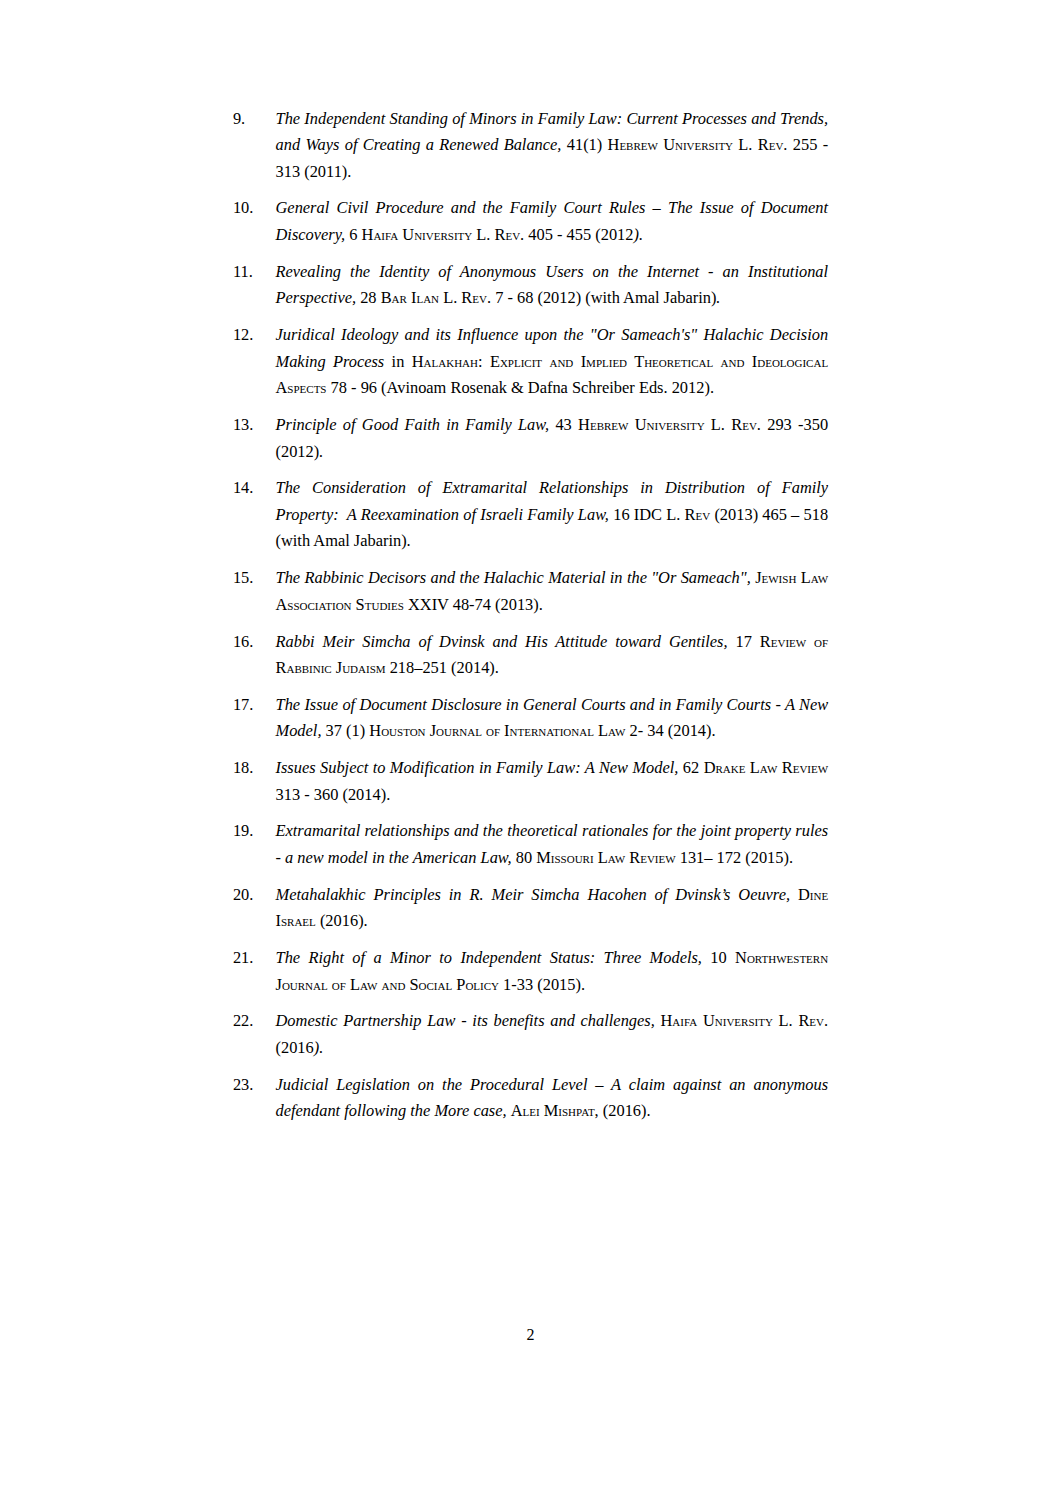The Independent Standing of Minors in Family Law: Current Processes and Trends, and Ways of Creating a Renewed Balance, 41(1) Hebrew University L. Rev. 255 - 313 (2011).
General Civil Procedure and the Family Court Rules – The Issue of Document Discovery, 6 Haifa University L. Rev. 405 - 455 (2012).
Revealing the Identity of Anonymous Users on the Internet - an Institutional Perspective, 28 Bar Ilan L. Rev. 7 - 68 (2012) (with Amal Jabarin).
Juridical Ideology and its Influence upon the "Or Sameach's" Halachic Decision Making Process in Halakhah: Explicit and Implied Theoretical and Ideological Aspects 78 - 96 (Avinoam Rosenak & Dafna Schreiber Eds. 2012).
Principle of Good Faith in Family Law, 43 Hebrew University L. Rev. 293 -350 (2012).
The Consideration of Extramarital Relationships in Distribution of Family Property: A Reexamination of Israeli Family Law, 16 IDC L. Rev (2013) 465 – 518 (with Amal Jabarin).
The Rabbinic Decisors and the Halachic Material in the "Or Sameach", Jewish Law Association Studies XXIV 48-74 (2013).
Rabbi Meir Simcha of Dvinsk and His Attitude toward Gentiles, 17 Review of Rabbinic Judaism 218–251 (2014).
The Issue of Document Disclosure in General Courts and in Family Courts - A New Model, 37 (1) Houston Journal of International Law 2- 34 (2014).
Issues Subject to Modification in Family Law: A New Model, 62 Drake Law Review 313 - 360 (2014).
Extramarital relationships and the theoretical rationales for the joint property rules - a new model in the American Law, 80 Missouri Law Review 131– 172 (2015).
Metahalakhic Principles in R. Meir Simcha Hacohen of Dvinsk’s Oeuvre, Dine Israel (2016).
The Right of a Minor to Independent Status: Three Models, 10 Northwestern Journal of Law and Social Policy 1-33 (2015).
Domestic Partnership Law - its benefits and challenges, Haifa University L. Rev. (2016).
Judicial Legislation on the Procedural Level – A claim against an anonymous defendant following the More case, Alei Mishpat, (2016).
2